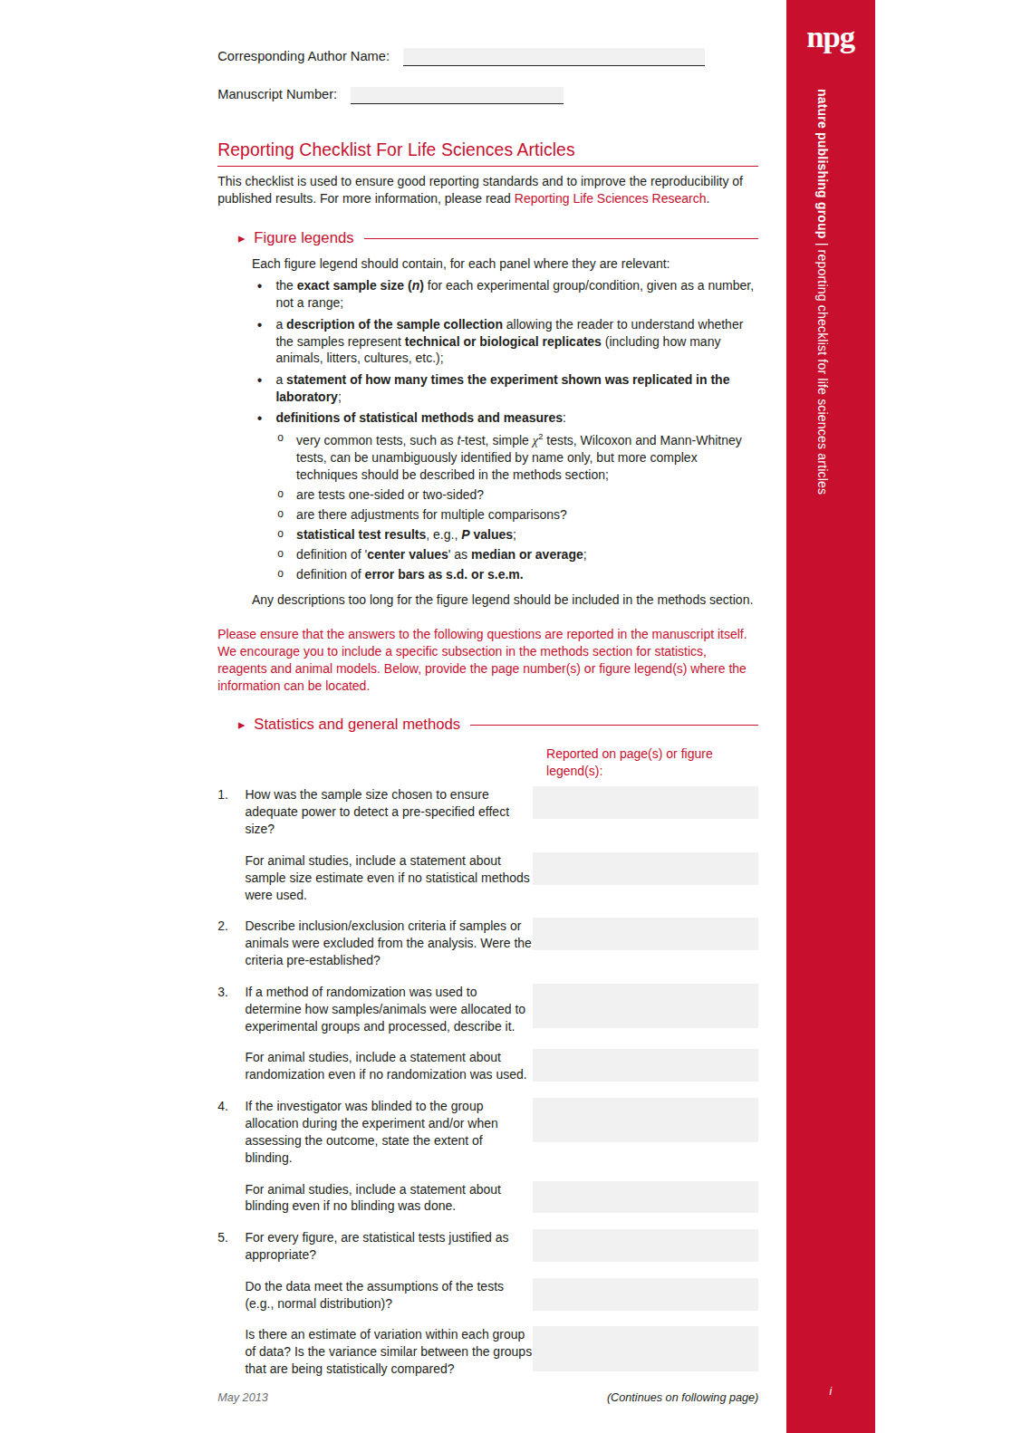npg
nature publishing group | reporting checklist for life sciences articles
i
Corresponding Author Name:
Manuscript Number:
Reporting Checklist For Life Sciences Articles
This checklist is used to ensure good reporting standards and to improve the reproducibility of published results. For more information, please read Reporting Life Sciences Research.
▸ Figure legends
Each figure legend should contain, for each panel where they are relevant:
the exact sample size (n) for each experimental group/condition, given as a number, not a range;
a description of the sample collection allowing the reader to understand whether the samples represent technical or biological replicates (including how many animals, litters, cultures, etc.);
a statement of how many times the experiment shown was replicated in the laboratory;
definitions of statistical methods and measures:
very common tests, such as t-test, simple χ2 tests, Wilcoxon and Mann-Whitney tests, can be unambiguously identified by name only, but more complex techniques should be described in the methods section;
are tests one-sided or two-sided?
are there adjustments for multiple comparisons?
statistical test results, e.g., P values;
definition of 'center values' as median or average;
definition of error bars as s.d. or s.e.m.
Any descriptions too long for the figure legend should be included in the methods section.
Please ensure that the answers to the following questions are reported in the manuscript itself. We encourage you to include a specific subsection in the methods section for statistics, reagents and animal models. Below, provide the page number(s) or figure legend(s) where the information can be located.
▸ Statistics and general methods
Reported on page(s) or figure legend(s):
| 1. | How was the sample size chosen to ensure adequate power to detect a pre-specified effect size? | |
| | For animal studies, include a statement about sample size estimate even if no statistical methods were used. | |
| 2. | Describe inclusion/exclusion criteria if samples or animals were excluded from the analysis. Were the criteria pre-established? | |
| 3. | If a method of randomization was used to determine how samples/animals were allocated to experimental groups and processed, describe it. | |
| | For animal studies, include a statement about randomization even if no randomization was used. | |
| 4. | If the investigator was blinded to the group allocation during the experiment and/or when assessing the outcome, state the extent of blinding. | |
| | For animal studies, include a statement about blinding even if no blinding was done. | |
| 5. | For every figure, are statistical tests justified as appropriate? | |
| | Do the data meet the assumptions of the tests (e.g., normal distribution)? | |
| | Is there an estimate of variation within each group of data? Is the variance similar between the groups that are being statistically compared? | |
May 2013
(Continues on following page)